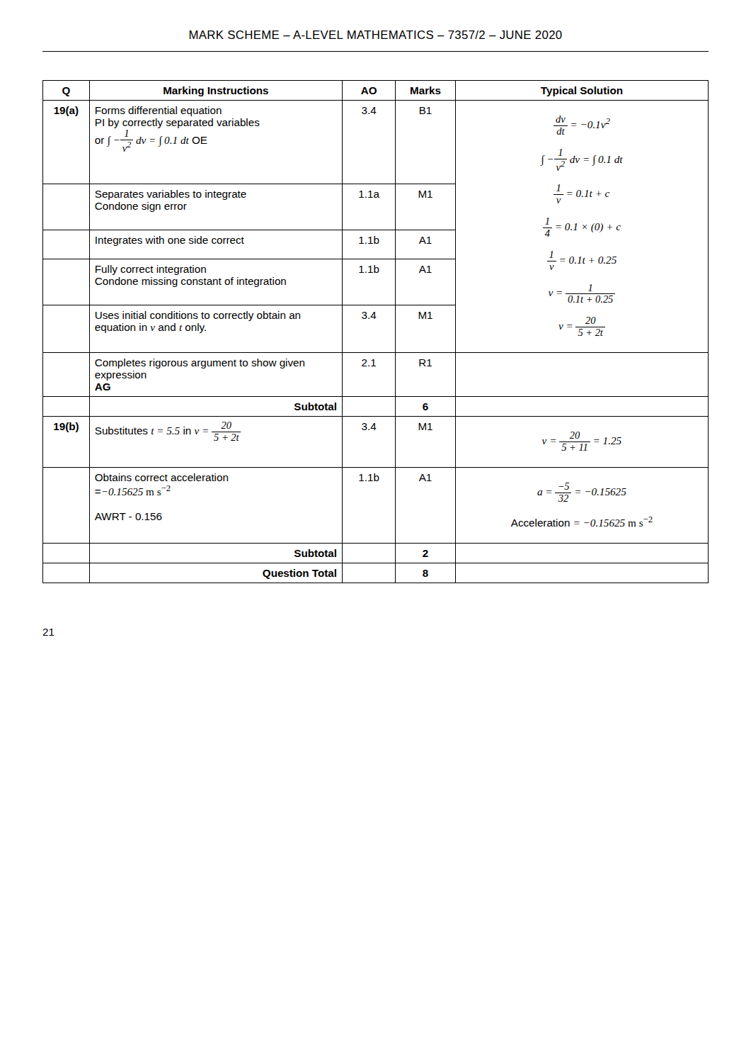MARK SCHEME – A-LEVEL MATHEMATICS – 7357/2 – JUNE 2020
| Q | Marking Instructions | AO | Marks | Typical Solution |
| --- | --- | --- | --- | --- |
| 19(a) | Forms differential equation PI by correctly separated variables or ∫ − 1 v 2 dv = ∫ 0.1 dt OE | 3.4 | B1 | dv dt = −0.1v 2 ∫ − 1 v 2 dv = ∫ 0.1 dt 1 v = 0.1t + c 1 4 = 0.1 × (0) + c 1 v = 0.1t + 0.25 v = 1 0.1t + 0.25 v = 20 5 + 2t |
| | Separates variables to integrate Condone sign error | 1.1a | M1 |
| | Integrates with one side correct | 1.1b | A1 |
| | Fully correct integration Condone missing constant of integration | 1.1b | A1 |
| | Uses initial conditions to correctly obtain an equation in v and t only. | 3.4 | M1 |
| | Completes rigorous argument to show given expression AG | 2.1 | R1 | |
| | Subtotal | | 6 | |
| 19(b) | Substitutes t = 5.5 in v = 20 5 + 2t | 3.4 | M1 | v = 20 5 + 11 = 1.25 |
| | Obtains correct acceleration = −0.15625 m s −2 AWRT - 0.156 | 1.1b | A1 | a = −5 32 = −0.15625 Acceleration = −0.15625 m s −2 |
| | Subtotal | | 2 | |
| | Question Total | | 8 | |
21